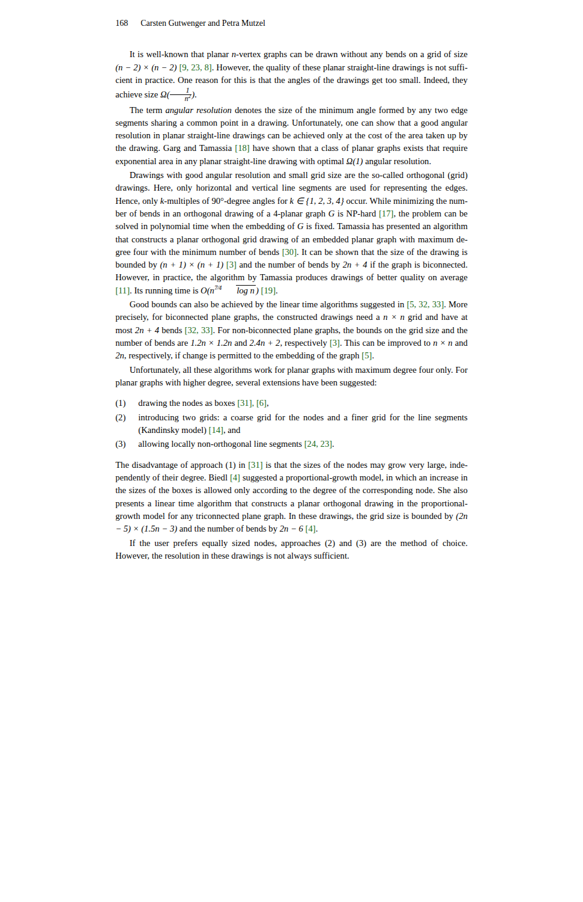168 Carsten Gutwenger and Petra Mutzel
It is well-known that planar n-vertex graphs can be drawn without any bends on a grid of size (n − 2) × (n − 2) [9, 23, 8]. However, the quality of these planar straight-line drawings is not sufficient in practice. One reason for this is that the angles of the drawings get too small. Indeed, they achieve size Ω(1 n2).
The term angular resolution denotes the size of the minimum angle formed by any two edge segments sharing a common point in a drawing. Unfortunately, one can show that a good angular resolution in planar straight-line drawings can be achieved only at the cost of the area taken up by the drawing. Garg and Tamassia [18] have shown that a class of planar graphs exists that require exponential area in any planar straight-line drawing with optimal Ω(1) angular resolution.
Drawings with good angular resolution and small grid size are the so-called orthogonal (grid) drawings. Here, only horizontal and vertical line segments are used for representing the edges. Hence, only k-multiples of 90°-degree angles for k ∈ {1, 2, 3, 4} occur. While minimizing the number of bends in an orthogonal drawing of a 4-planar graph G is NP-hard [17], the problem can be solved in polynomial time when the embedding of G is fixed. Tamassia has presented an algorithm that constructs a planar orthogonal grid drawing of an embedded planar graph with maximum degree four with the minimum number of bends [30]. It can be shown that the size of the drawing is bounded by (n + 1) × (n + 1) [3] and the number of bends by 2n + 4 if the graph is biconnected. However, in practice, the algorithm by Tamassia produces drawings of better quality on average [11]. Its running time is O(n7⁄4log n) [19].
Good bounds can also be achieved by the linear time algorithms suggested in [5, 32, 33]. More precisely, for biconnected plane graphs, the constructed drawings need a n × n grid and have at most 2n + 4 bends [32, 33]. For non-biconnected plane graphs, the bounds on the grid size and the number of bends are 1.2n × 1.2n and 2.4n + 2, respectively [3]. This can be improved to n × n and 2n, respectively, if change is permitted to the embedding of the graph [5].
Unfortunately, all these algorithms work for planar graphs with maximum degree four only. For planar graphs with higher degree, several extensions have been suggested:
drawing the nodes as boxes [31], [6],
introducing two grids: a coarse grid for the nodes and a finer grid for the line segments (Kandinsky model) [14], and
allowing locally non-orthogonal line segments [24, 23].
The disadvantage of approach (1) in [31] is that the sizes of the nodes may grow very large, independently of their degree. Biedl [4] suggested a proportional-growth model, in which an increase in the sizes of the boxes is allowed only according to the degree of the corresponding node. She also presents a linear time algorithm that constructs a planar orthogonal drawing in the proportional-growth model for any triconnected plane graph. In these drawings, the grid size is bounded by (2n − 5) × (1.5n − 3) and the number of bends by 2n − 6 [4].
If the user prefers equally sized nodes, approaches (2) and (3) are the method of choice. However, the resolution in these drawings is not always sufficient.